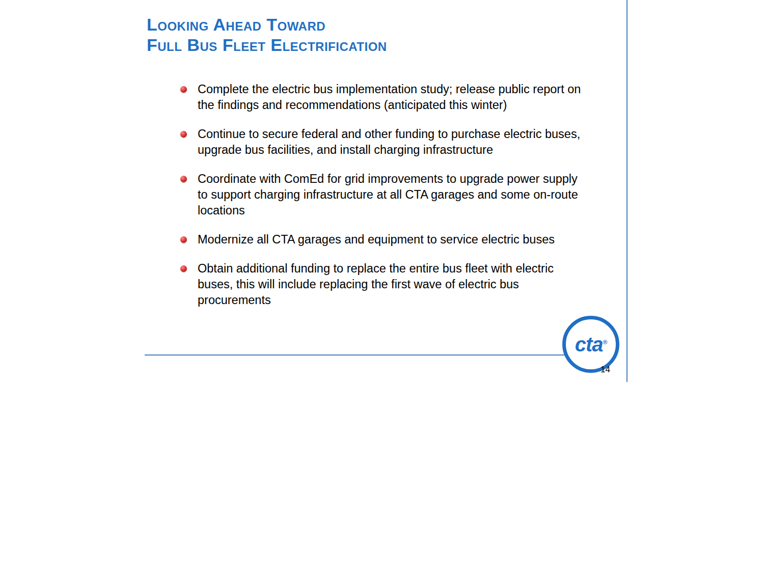Looking Ahead Toward Full Bus Fleet Electrification
Complete the electric bus implementation study; release public report on the findings and recommendations (anticipated this winter)
Continue to secure federal and other funding to purchase electric buses, upgrade bus facilities, and install charging infrastructure
Coordinate with ComEd for grid improvements to upgrade power supply to support charging infrastructure at all CTA garages and some on-route locations
Modernize all CTA garages and equipment to service electric buses
Obtain additional funding to replace the entire bus fleet with electric buses, this will include replacing the first wave of electric bus procurements
cta®
14